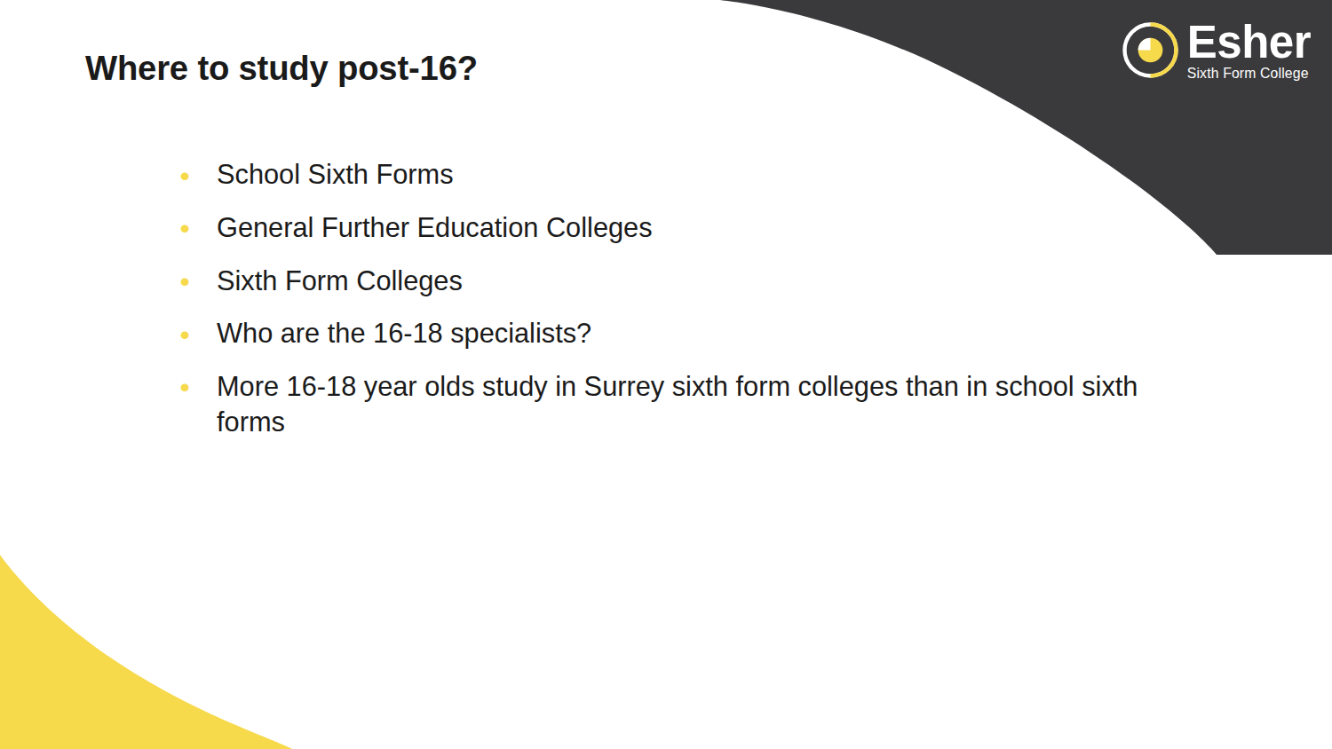Esher Sixth Form College
Where to study post-16?
School Sixth Forms
General Further Education Colleges
Sixth Form Colleges
Who are the 16-18 specialists?
More 16-18 year olds study in Surrey sixth form colleges than in school sixth forms